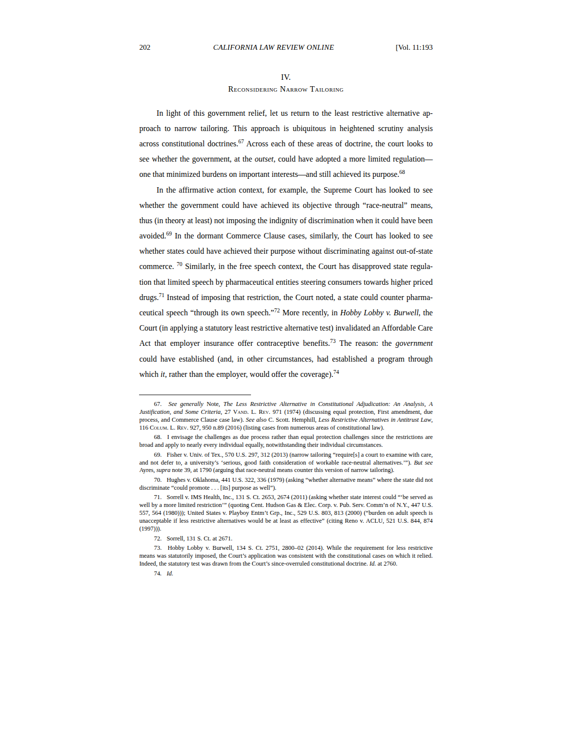202 CALIFORNIA LAW REVIEW ONLINE [Vol. 11:193
IV.
Reconsidering Narrow Tailoring
In light of this government relief, let us return to the least restrictive alternative approach to narrow tailoring. This approach is ubiquitous in heightened scrutiny analysis across constitutional doctrines.67 Across each of these areas of doctrine, the court looks to see whether the government, at the outset, could have adopted a more limited regulation—one that minimized burdens on important interests—and still achieved its purpose.68
In the affirmative action context, for example, the Supreme Court has looked to see whether the government could have achieved its objective through “race-neutral” means, thus (in theory at least) not imposing the indignity of discrimination when it could have been avoided.69 In the dormant Commerce Clause cases, similarly, the Court has looked to see whether states could have achieved their purpose without discriminating against out-of-state commerce. 70 Similarly, in the free speech context, the Court has disapproved state regulation that limited speech by pharmaceutical entities steering consumers towards higher priced drugs.71 Instead of imposing that restriction, the Court noted, a state could counter pharmaceutical speech “through its own speech.”72 More recently, in Hobby Lobby v. Burwell, the Court (in applying a statutory least restrictive alternative test) invalidated an Affordable Care Act that employer insurance offer contraceptive benefits.73 The reason: the government could have established (and, in other circumstances, had established a program through which it, rather than the employer, would offer the coverage).74
67. See generally Note, The Less Restrictive Alternative in Constitutional Adjudication: An Analysis, A Justification, and Some Criteria, 27 Vand. L. Rev. 971 (1974) (discussing equal protection, First amendment, due process, and Commerce Clause case law). See also C. Scott. Hemphill, Less Restrictive Alternatives in Antitrust Law, 116 Colum. L. Rev. 927, 950 n.89 (2016) (listing cases from numerous areas of constitutional law).
68. I envisage the challenges as due process rather than equal protection challenges since the restrictions are broad and apply to nearly every individual equally, notwithstanding their individual circumstances.
69. Fisher v. Univ. of Tex., 570 U.S. 297, 312 (2013) (narrow tailoring “require[s] a court to examine with care, and not defer to, a university’s ‘serious, good faith consideration of workable race-neutral alternatives.’”). But see Ayres, supra note 39, at 1790 (arguing that race-neutral means counter this version of narrow tailoring).
70. Hughes v. Oklahoma, 441 U.S. 322, 336 (1979) (asking “whether alternative means” where the state did not discriminate “could promote . . . [its] purpose as well”).
71. Sorrell v. IMS Health, Inc., 131 S. Ct. 2653, 2674 (2011) (asking whether state interest could “‘be served as well by a more limited restriction’” (quoting Cent. Hudson Gas & Elec. Corp. v. Pub. Serv. Comm’n of N.Y., 447 U.S. 557, 564 (1980))); United States v. Playboy Entm’t Grp., Inc., 529 U.S. 803, 813 (2000) (“burden on adult speech is unacceptable if less restrictive alternatives would be at least as effective” (citing Reno v. ACLU, 521 U.S. 844, 874 (1997))).
72. Sorrell, 131 S. Ct. at 2671.
73. Hobby Lobby v. Burwell, 134 S. Ct. 2751, 2800–02 (2014). While the requirement for less restrictive means was statutorily imposed, the Court’s application was consistent with the constitutional cases on which it relied. Indeed, the statutory test was drawn from the Court’s since-overruled constitutional doctrine. Id. at 2760.
74. Id.